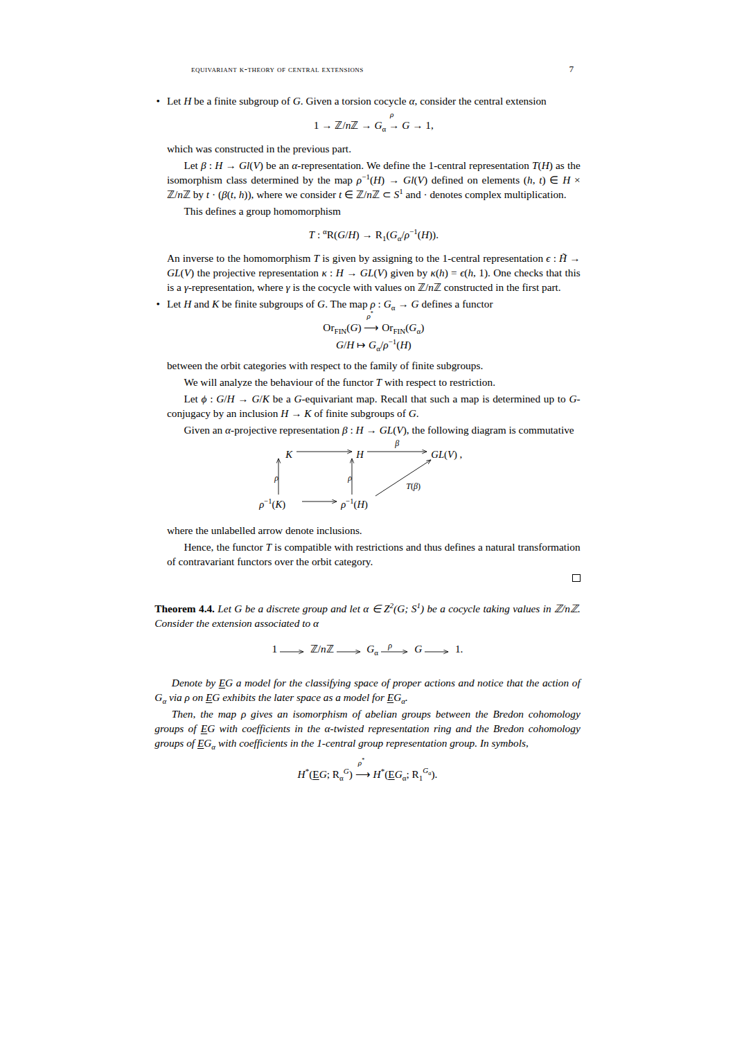equivariant k-theory of central extensions 7
Let H be a finite subgroup of G. Given a torsion cocycle α, consider the central extension
1 → ℤ/n ℤ → Gα ρ→ G → 1,
which was constructed in the previous part.
Let β : H → Gl(V) be an α-representation. We define the 1-central representation T(H) as the isomorphism class determined by the map ρ−1(H) → Gl(V) defined on elements (h, t) ∈ H × ℤ/n ℤ by t · (β(t, h)), where we consider t ∈ ℤ/n ℤ ⊂ S1 and · denotes complex multiplication.
This defines a group homomorphism
T : αR(G/H) → R1(Gα/ρ−1(H)).
An inverse to the homomorphism T is given by assigning to the 1-central representation ϵ : H̃ → GL(V) the projective representation κ : H → GL(V) given by κ(h) = ϵ(h, 1). One checks that this is a γ-representation, where γ is the cocycle with values on ℤ/n ℤ constructed in the first part.
Let H and K be finite subgroups of G. The map ρ : Gα → G defines a functor
OrFIN(G) ρ*⟶ OrFIN(Gα)
G/H ↦ Gα/ρ−1(H)
between the orbit categories with respect to the family of finite subgroups.
We will analyze the behaviour of the functor T with respect to restriction.
Let ϕ : G/H → G/K be a G-equivariant map. Recall that such a map is determined up to G-conjugacy by an inclusion H → K of finite subgroups of G.
Given an α-projective representation β : H → GL(V), the following diagram is commutative
K H GL(V) , ρ−1(K) ρ−1(H) ρ ρ β T(β)
where the unlabelled arrow denote inclusions.
Hence, the functor T is compatible with restrictions and thus defines a natural transformation of contravariant functors over the orbit category.
Theorem 4.4. Let G be a discrete group and let α ∈ Z2(G; S1) be a cocycle taking values in ℤ/n ℤ. Consider the extension associated to α
1 ℤ/n ℤ Gα ρ G 1.
Denote by EG a model for the classifying space of proper actions and notice that the action of Gα via ρ on EG exhibits the later space as a model for EGα.
Then, the map ρ gives an isomorphism of abelian groups between the Bredon cohomology groups of EG with coefficients in the α-twisted representation ring and the Bredon cohomology groups of EGα with coefficients in the 1-central group representation group. In symbols,
H*(EG; RαG) ρ*⟶ H*(EGα; R1Gα).